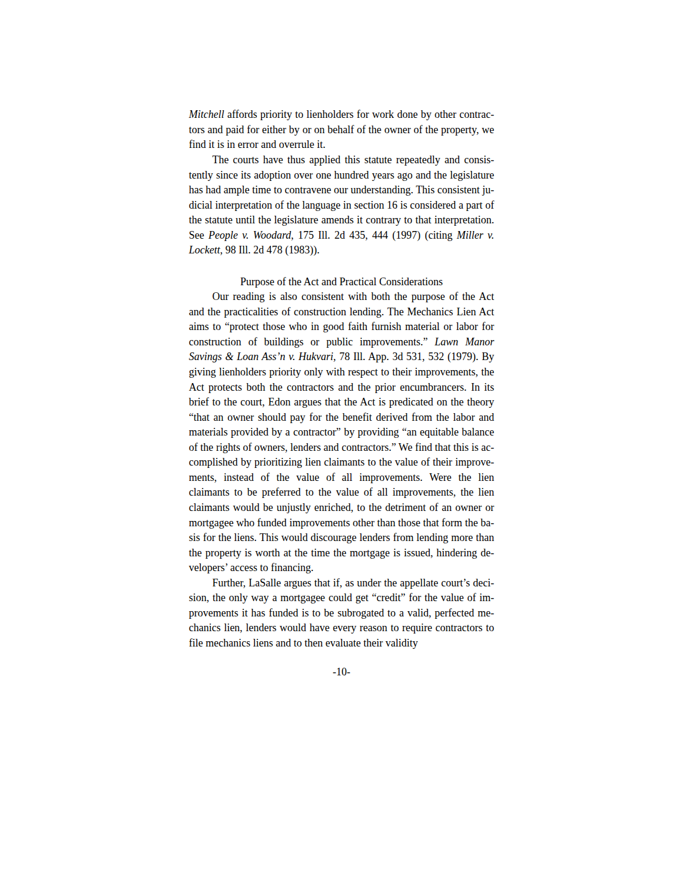Mitchell affords priority to lienholders for work done by other contractors and paid for either by or on behalf of the owner of the property, we find it is in error and overrule it.
The courts have thus applied this statute repeatedly and consistently since its adoption over one hundred years ago and the legislature has had ample time to contravene our understanding. This consistent judicial interpretation of the language in section 16 is considered a part of the statute until the legislature amends it contrary to that interpretation. See People v. Woodard, 175 Ill. 2d 435, 444 (1997) (citing Miller v. Lockett, 98 Ill. 2d 478 (1983)).
Purpose of the Act and Practical Considerations
Our reading is also consistent with both the purpose of the Act and the practicalities of construction lending. The Mechanics Lien Act aims to “protect those who in good faith furnish material or labor for construction of buildings or public improvements.” Lawn Manor Savings & Loan Ass’n v. Hukvari, 78 Ill. App. 3d 531, 532 (1979). By giving lienholders priority only with respect to their improvements, the Act protects both the contractors and the prior encumbrancers. In its brief to the court, Edon argues that the Act is predicated on the theory “that an owner should pay for the benefit derived from the labor and materials provided by a contractor” by providing “an equitable balance of the rights of owners, lenders and contractors.” We find that this is accomplished by prioritizing lien claimants to the value of their improvements, instead of the value of all improvements. Were the lien claimants to be preferred to the value of all improvements, the lien claimants would be unjustly enriched, to the detriment of an owner or mortgagee who funded improvements other than those that form the basis for the liens. This would discourage lenders from lending more than the property is worth at the time the mortgage is issued, hindering developers’ access to financing.
Further, LaSalle argues that if, as under the appellate court’s decision, the only way a mortgagee could get “credit” for the value of improvements it has funded is to be subrogated to a valid, perfected mechanics lien, lenders would have every reason to require contractors to file mechanics liens and to then evaluate their validity
-10-